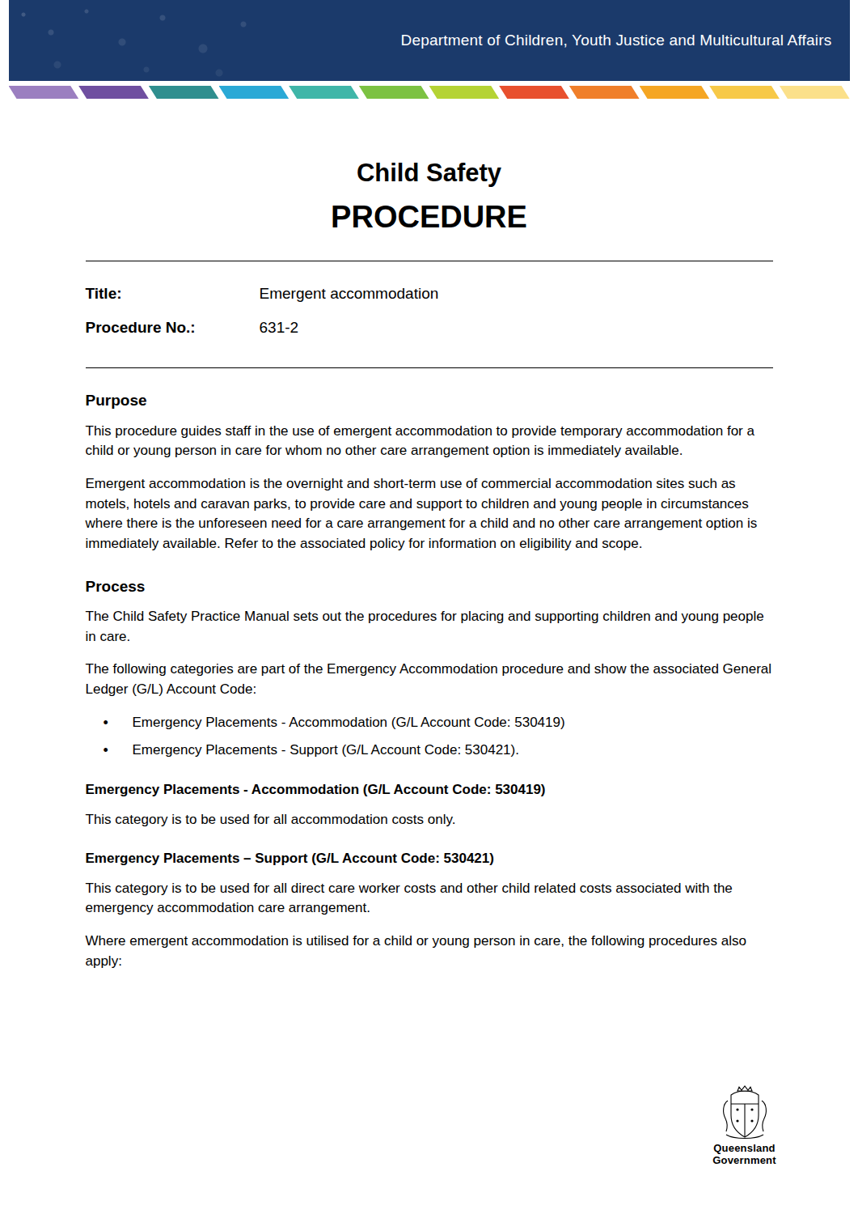Department of Children, Youth Justice and Multicultural Affairs
Child Safety
PROCEDURE
| Title: | Emergent accommodation |
| Procedure No.: | 631-2 |
Purpose
This procedure guides staff in the use of emergent accommodation to provide temporary accommodation for a child or young person in care for whom no other care arrangement option is immediately available.
Emergent accommodation is the overnight and short-term use of commercial accommodation sites such as motels, hotels and caravan parks, to provide care and support to children and young people in circumstances where there is the unforeseen need for a care arrangement for a child and no other care arrangement option is immediately available. Refer to the associated policy for information on eligibility and scope.
Process
The Child Safety Practice Manual sets out the procedures for placing and supporting children and young people in care.
The following categories are part of the Emergency Accommodation procedure and show the associated General Ledger (G/L) Account Code:
Emergency Placements - Accommodation (G/L Account Code: 530419)
Emergency Placements - Support (G/L Account Code: 530421).
Emergency Placements - Accommodation (G/L Account Code: 530419)
This category is to be used for all accommodation costs only.
Emergency Placements – Support (G/L Account Code: 530421)
This category is to be used for all direct care worker costs and other child related costs associated with the emergency accommodation care arrangement.
Where emergent accommodation is utilised for a child or young person in care, the following procedures also apply:
Queensland
Government